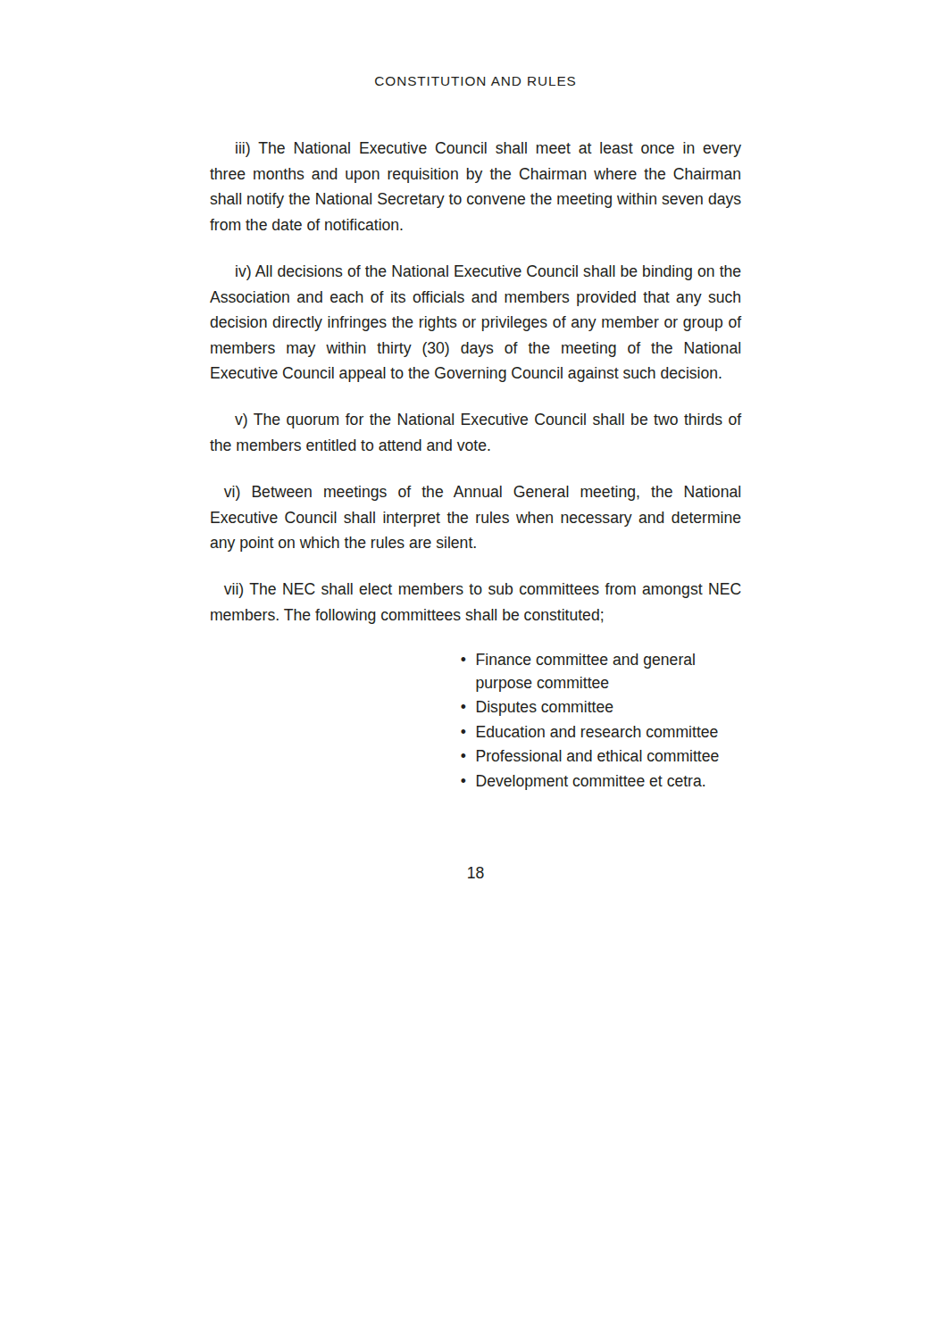CONSTITUTION AND RULES
iii) The National Executive Council shall meet at least once in every three months and upon requisition by the Chairman where the Chairman shall notify the National Secretary to convene the meeting within seven days from the date of notification.
iv) All decisions of the National Executive Council shall be binding on the Association and each of its officials and members provided that any such decision directly infringes the rights or privileges of any member or group of members may within thirty (30) days of the meeting of the National Executive Council appeal to the Governing Council against such decision.
v) The quorum for the National Executive Council shall be two thirds of the members entitled to attend and vote.
vi) Between meetings of the Annual General meeting, the National Executive Council shall interpret the rules when necessary and determine any point on which the rules are silent.
vii) The NEC shall elect members to sub committees from amongst NEC members. The following committees shall be constituted;
Finance committee and general purpose committee
Disputes committee
Education and research committee
Professional and ethical committee
Development committee et cetra.
18